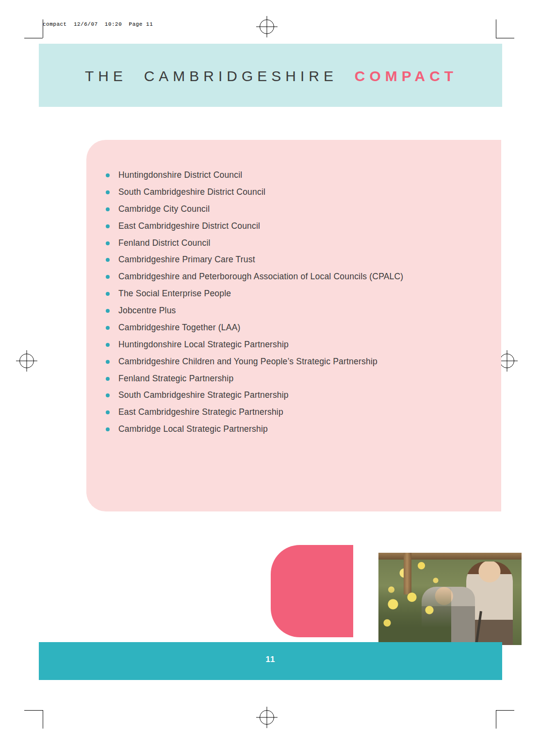compact 12/6/07 10:20 Page 11
THE CAMBRIDGESHIRE COMPACT
Huntingdonshire District Council
South Cambridgeshire District Council
Cambridge City Council
East Cambridgeshire District Council
Fenland District Council
Cambridgeshire Primary Care Trust
Cambridgeshire and Peterborough Association of Local Councils (CPALC)
The Social Enterprise People
Jobcentre Plus
Cambridgeshire Together (LAA)
Huntingdonshire Local Strategic Partnership
Cambridgeshire Children and Young People’s Strategic Partnership
Fenland Strategic Partnership
South Cambridgeshire Strategic Partnership
East Cambridgeshire Strategic Partnership
Cambridge Local Strategic Partnership
11